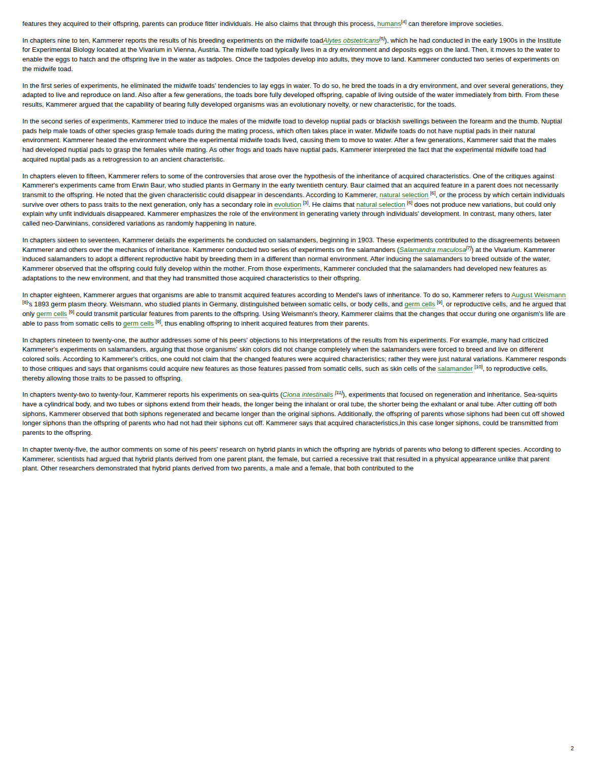features they acquired to their offspring, parents can produce fitter individuals. He also claims that through this process, humans[4] can therefore improve societies.
In chapters nine to ten, Kammerer reports the results of his breeding experiments on the midwife toadAlytes obstetricans[5]), which he had conducted in the early 1900s in the Institute for Experimental Biology located at the Vivarium in Vienna, Austria. The midwife toad typically lives in a dry environment and deposits eggs on the land. Then, it moves to the water to enable the eggs to hatch and the offspring live in the water as tadpoles. Once the tadpoles develop into adults, they move to land. Kammerer conducted two series of experiments on the midwife toad.
In the first series of experiments, he eliminated the midwife toads' tendencies to lay eggs in water. To do so, he bred the toads in a dry environment, and over several generations, they adapted to live and reproduce on land. Also after a few generations, the toads bore fully developed offspring, capable of living outside of the water immediately from birth. From these results, Kammerer argued that the capability of bearing fully developed organisms was an evolutionary novelty, or new characteristic, for the toads.
In the second series of experiments, Kammerer tried to induce the males of the midwife toad to develop nuptial pads or blackish swellings between the forearm and the thumb. Nuptial pads help male toads of other species grasp female toads during the mating process, which often takes place in water. Midwife toads do not have nuptial pads in their natural environment. Kammerer heated the environment where the experimental midwife toads lived, causing them to move to water. After a few generations, Kammerer said that the males had developed nuptial pads to grasp the females while mating. As other frogs and toads have nuptial pads, Kammerer interpreted the fact that the experimental midwife toad had acquired nuptial pads as a retrogression to an ancient characteristic.
In chapters eleven to fifteen, Kammerer refers to some of the controversies that arose over the hypothesis of the inheritance of acquired characteristics. One of the critiques against Kammerer's experiments came from Erwin Baur, who studied plants in Germany in the early twentieth century. Baur claimed that an acquired feature in a parent does not necessarily transmit to the offspring. He noted that the given characteristic could disappear in descendants. According to Kammerer, natural selection [6], or the process by which certain individuals survive over others to pass traits to the next generation, only has a secondary role in evolution [3]. He claims that natural selection [6] does not produce new variations, but could only explain why unfit individuals disappeared. Kammerer emphasizes the role of the environment in generating variety through individuals' development. In contrast, many others, later called neo-Darwinians, considered variations as randomly happening in nature.
In chapters sixteen to seventeen, Kammerer details the experiments he conducted on salamanders, beginning in 1903. These experiments contributed to the disagreements between Kammerer and others over the mechanics of inheritance. Kammerer conducted two series of experiments on fire salamanders (Salamandra maculosa[7]) at the Vivarium. Kammerer induced salamanders to adopt a different reproductive habit by breeding them in a different than normal environment. After inducing the salamanders to breed outside of the water, Kammerer observed that the offspring could fully develop within the mother. From those experiments, Kammerer concluded that the salamanders had developed new features as adaptations to the new environment, and that they had transmitted those acquired characteristics to their offspring.
In chapter eighteen, Kammerer argues that organisms are able to transmit acquired features according to Mendel's laws of inheritance. To do so, Kammerer refers to August Weismann [8]'s 1893 germ plasm theory. Weismann, who studied plants in Germany, distinguished between somatic cells, or body cells, and germ cells [9], or reproductive cells, and he argued that only germ cells [9] could transmit particular features from parents to the offspring. Using Weismann's theory, Kammerer claims that the changes that occur during one organism's life are able to pass from somatic cells to germ cells [9], thus enabling offspring to inherit acquired features from their parents.
In chapters nineteen to twenty-one, the author addresses some of his peers' objections to his interpretations of the results from his experiments. For example, many had criticized Kammerer's experiments on salamanders, arguing that those organisms' skin colors did not change completely when the salamanders were forced to breed and live on different colored soils. According to Kammerer's critics, one could not claim that the changed features were acquired characteristics; rather they were just natural variations. Kammerer responds to those critiques and says that organisms could acquire new features as those features passed from somatic cells, such as skin cells of the salamander [10], to reproductive cells, thereby allowing those traits to be passed to offspring.
In chapters twenty-two to twenty-four, Kammerer reports his experiments on sea-quirts (Ciona intestinalis [11]), experiments that focused on regeneration and inheritance. Sea-squirts have a cylindrical body, and two tubes or siphons extend from their heads, the longer being the inhalant or oral tube, the shorter being the exhalant or anal tube. After cutting off both siphons, Kammerer observed that both siphons regenerated and became longer than the original siphons. Additionally, the offspring of parents whose siphons had been cut off showed longer siphons than the offspring of parents who had not had their siphons cut off. Kammerer says that acquired characteristics,in this case longer siphons, could be transmitted from parents to the offspring.
In chapter twenty-five, the author comments on some of his peers' research on hybrid plants in which the offspring are hybrids of parents who belong to different species. According to Kammerer, scientists had argued that hybrid plants derived from one parent plant, the female, but carried a recessive trait that resulted in a physical appearance unlike that parent plant. Other researchers demonstrated that hybrid plants derived from two parents, a male and a female, that both contributed to the
2